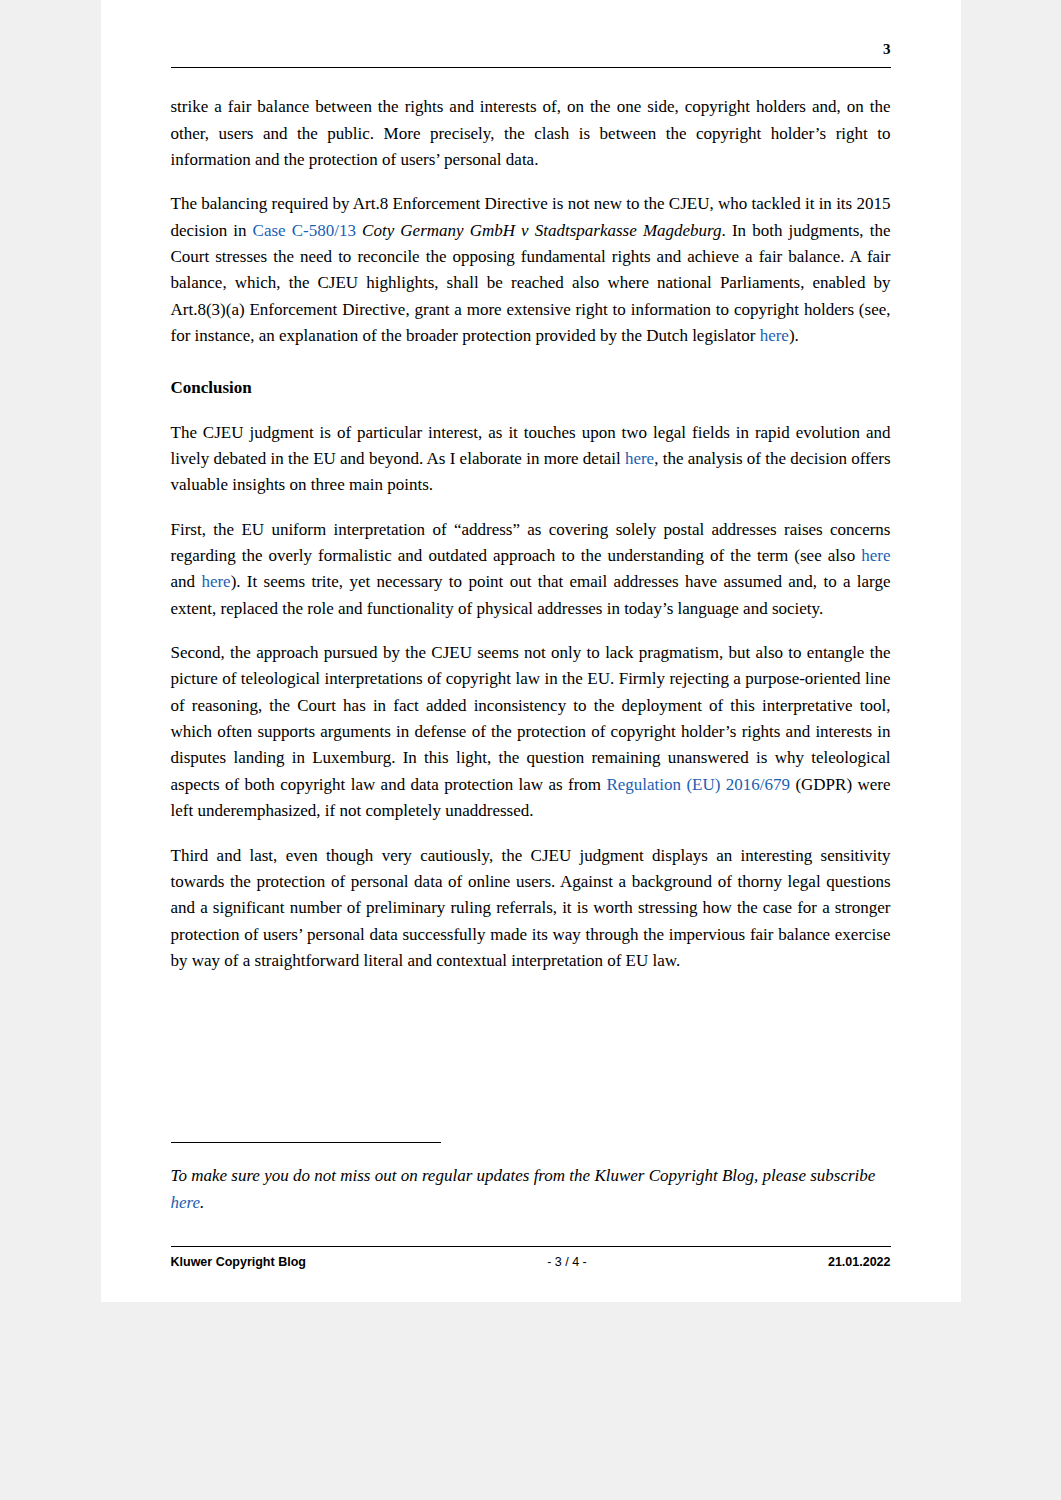3
strike a fair balance between the rights and interests of, on the one side, copyright holders and, on the other, users and the public. More precisely, the clash is between the copyright holder’s right to information and the protection of users’ personal data.
The balancing required by Art.8 Enforcement Directive is not new to the CJEU, who tackled it in its 2015 decision in Case C-580/13 Coty Germany GmbH v Stadtsparkasse Magdeburg. In both judgments, the Court stresses the need to reconcile the opposing fundamental rights and achieve a fair balance. A fair balance, which, the CJEU highlights, shall be reached also where national Parliaments, enabled by Art.8(3)(a) Enforcement Directive, grant a more extensive right to information to copyright holders (see, for instance, an explanation of the broader protection provided by the Dutch legislator here).
Conclusion
The CJEU judgment is of particular interest, as it touches upon two legal fields in rapid evolution and lively debated in the EU and beyond. As I elaborate in more detail here, the analysis of the decision offers valuable insights on three main points.
First, the EU uniform interpretation of “address” as covering solely postal addresses raises concerns regarding the overly formalistic and outdated approach to the understanding of the term (see also here and here). It seems trite, yet necessary to point out that email addresses have assumed and, to a large extent, replaced the role and functionality of physical addresses in today’s language and society.
Second, the approach pursued by the CJEU seems not only to lack pragmatism, but also to entangle the picture of teleological interpretations of copyright law in the EU. Firmly rejecting a purpose-oriented line of reasoning, the Court has in fact added inconsistency to the deployment of this interpretative tool, which often supports arguments in defense of the protection of copyright holder’s rights and interests in disputes landing in Luxemburg. In this light, the question remaining unanswered is why teleological aspects of both copyright law and data protection law as from Regulation (EU) 2016/679 (GDPR) were left underemphasized, if not completely unaddressed.
Third and last, even though very cautiously, the CJEU judgment displays an interesting sensitivity towards the protection of personal data of online users. Against a background of thorny legal questions and a significant number of preliminary ruling referrals, it is worth stressing how the case for a stronger protection of users’ personal data successfully made its way through the impervious fair balance exercise by way of a straightforward literal and contextual interpretation of EU law.
To make sure you do not miss out on regular updates from the Kluwer Copyright Blog, please subscribe here.
Kluwer Copyright Blog - 3 / 4 - 21.01.2022